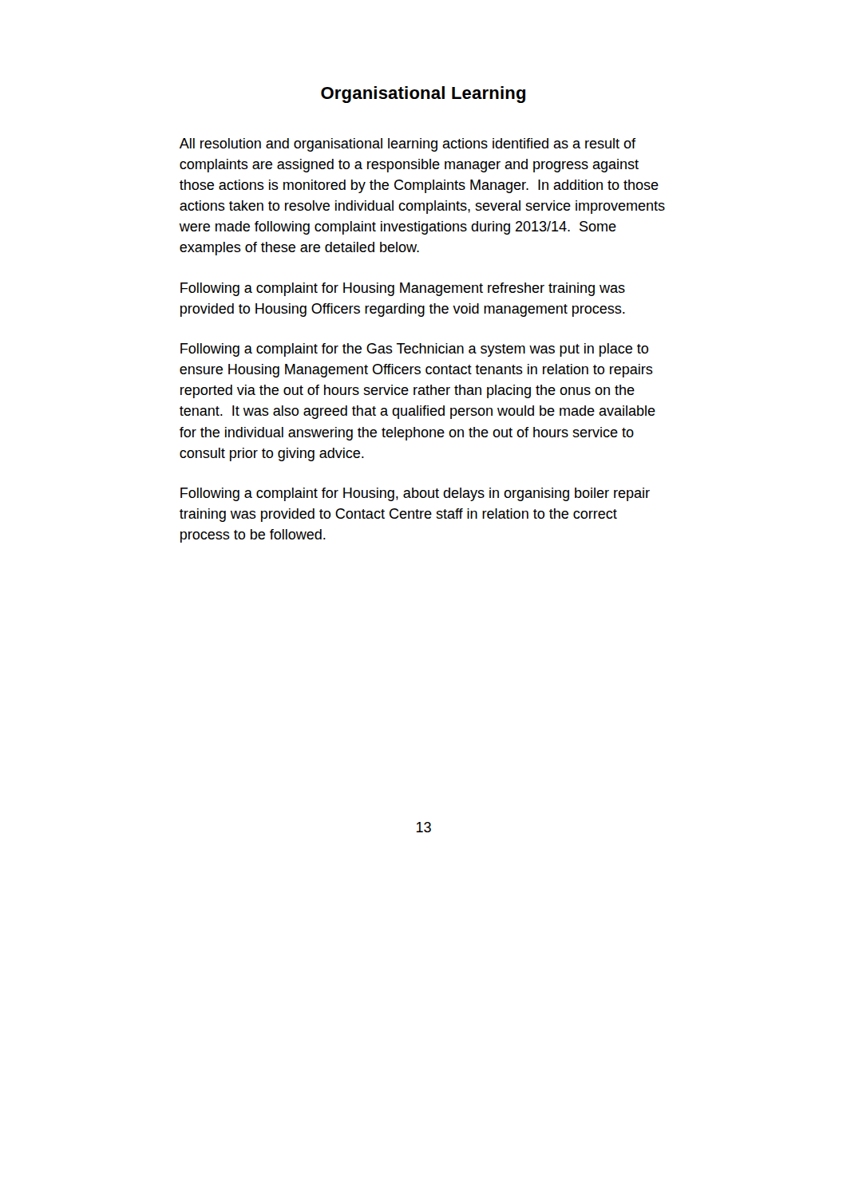Organisational Learning
All resolution and organisational learning actions identified as a result of complaints are assigned to a responsible manager and progress against those actions is monitored by the Complaints Manager. In addition to those actions taken to resolve individual complaints, several service improvements were made following complaint investigations during 2013/14. Some examples of these are detailed below.
Following a complaint for Housing Management refresher training was provided to Housing Officers regarding the void management process.
Following a complaint for the Gas Technician a system was put in place to ensure Housing Management Officers contact tenants in relation to repairs reported via the out of hours service rather than placing the onus on the tenant. It was also agreed that a qualified person would be made available for the individual answering the telephone on the out of hours service to consult prior to giving advice.
Following a complaint for Housing, about delays in organising boiler repair training was provided to Contact Centre staff in relation to the correct process to be followed.
13